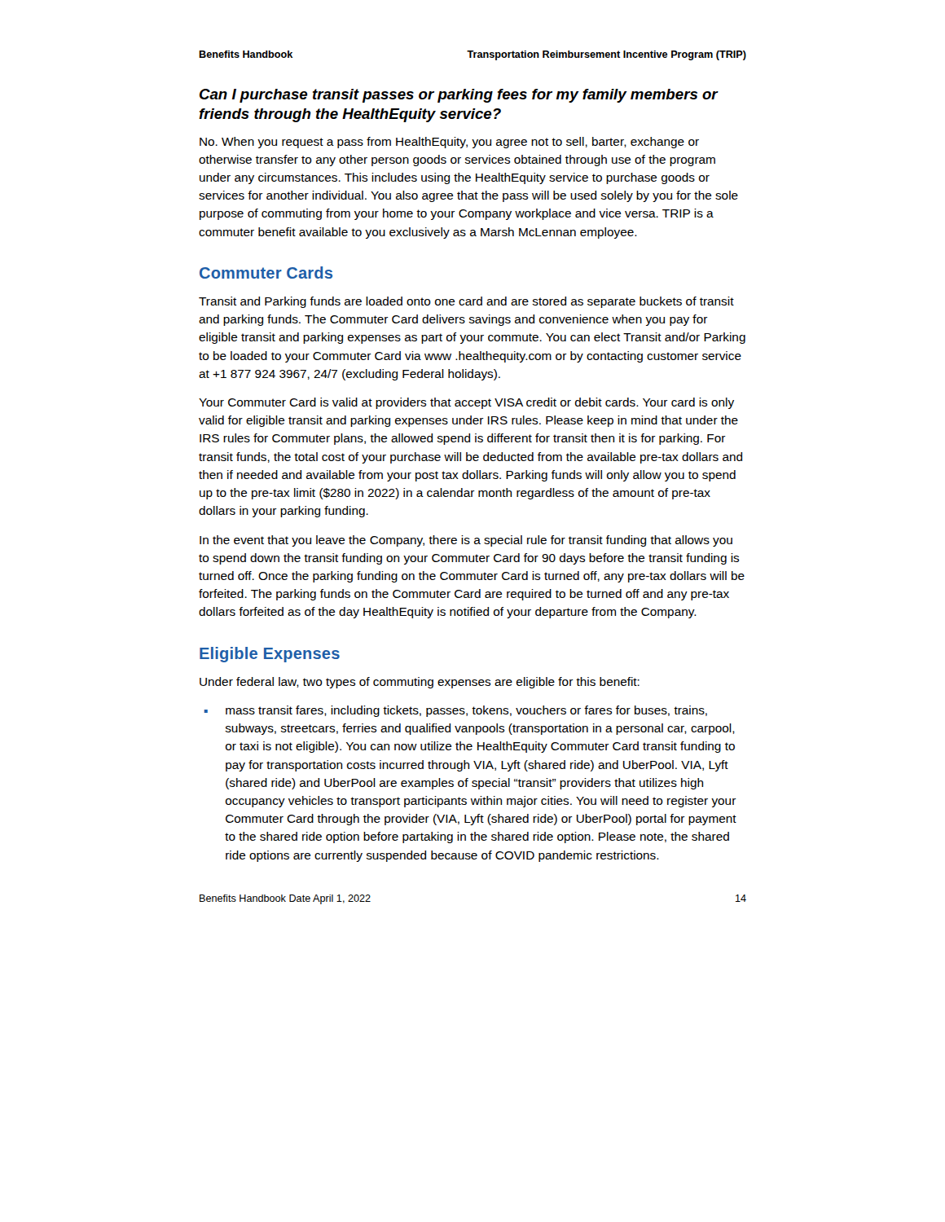Benefits Handbook
Transportation Reimbursement Incentive Program (TRIP)
Can I purchase transit passes or parking fees for my family members or friends through the HealthEquity service?
No. When you request a pass from HealthEquity, you agree not to sell, barter, exchange or otherwise transfer to any other person goods or services obtained through use of the program under any circumstances. This includes using the HealthEquity service to purchase goods or services for another individual. You also agree that the pass will be used solely by you for the sole purpose of commuting from your home to your Company workplace and vice versa. TRIP is a commuter benefit available to you exclusively as a Marsh McLennan employee.
Commuter Cards
Transit and Parking funds are loaded onto one card and are stored as separate buckets of transit and parking funds. The Commuter Card delivers savings and convenience when you pay for eligible transit and parking expenses as part of your commute. You can elect Transit and/or Parking to be loaded to your Commuter Card via www .healthequity.com or by contacting customer service at +1 877 924 3967, 24/7 (excluding Federal holidays).
Your Commuter Card is valid at providers that accept VISA credit or debit cards. Your card is only valid for eligible transit and parking expenses under IRS rules. Please keep in mind that under the IRS rules for Commuter plans, the allowed spend is different for transit then it is for parking. For transit funds, the total cost of your purchase will be deducted from the available pre-tax dollars and then if needed and available from your post tax dollars. Parking funds will only allow you to spend up to the pre-tax limit ($280 in 2022) in a calendar month regardless of the amount of pre-tax dollars in your parking funding.
In the event that you leave the Company, there is a special rule for transit funding that allows you to spend down the transit funding on your Commuter Card for 90 days before the transit funding is turned off. Once the parking funding on the Commuter Card is turned off, any pre-tax dollars will be forfeited. The parking funds on the Commuter Card are required to be turned off and any pre-tax dollars forfeited as of the day HealthEquity is notified of your departure from the Company.
Eligible Expenses
Under federal law, two types of commuting expenses are eligible for this benefit:
mass transit fares, including tickets, passes, tokens, vouchers or fares for buses, trains, subways, streetcars, ferries and qualified vanpools (transportation in a personal car, carpool, or taxi is not eligible). You can now utilize the HealthEquity Commuter Card transit funding to pay for transportation costs incurred through VIA, Lyft (shared ride) and UberPool. VIA, Lyft (shared ride) and UberPool are examples of special “transit” providers that utilizes high occupancy vehicles to transport participants within major cities. You will need to register your Commuter Card through the provider (VIA, Lyft (shared ride) or UberPool) portal for payment to the shared ride option before partaking in the shared ride option. Please note, the shared ride options are currently suspended because of COVID pandemic restrictions.
Benefits Handbook Date April 1, 2022
14